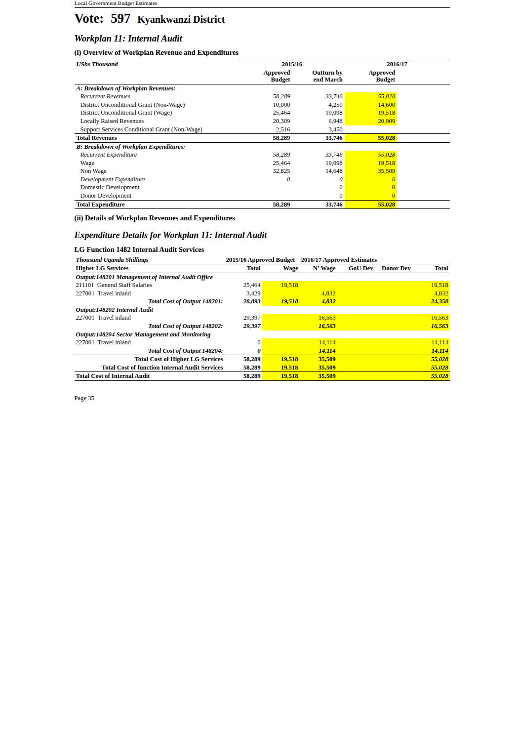Local Government Budget Estimates
Vote: 597 Kyankwanzi District
Workplan 11: Internal Audit
(i) Overview of Workplan Revenue and Expenditures
| UShs Thousand | 2015/16 | 2016/17 |
| --- | --- | --- |
| | Approved Budget | Outturn by end March | Approved Budget | |
| A: Breakdown of Workplan Revenues: | | | | |
| Recurrent Revenues | 58,289 | 33,746 | 55,028 | |
| District Unconditional Grant (Non-Wage) | 10,000 | 4,250 | 14,600 | |
| District Unconditional Grant (Wage) | 25,464 | 19,098 | 19,518 | |
| Locally Raised Revenues | 20,309 | 6,948 | 20,909 | |
| Support Services Conditional Grant (Non-Wage) | 2,516 | 3,450 | | |
| Total Revenues | 58,289 | 33,746 | 55,028 | |
| B: Breakdown of Workplan Expenditures: | | | | |
| Recurrent Expenditure | 58,289 | 33,746 | 55,028 | |
| Wage | 25,464 | 19,098 | 19,518 | |
| Non Wage | 32,825 | 14,648 | 35,509 | |
| Development Expenditure | 0 | 0 | 0 | |
| Domestic Development | | 0 | 0 | |
| Donor Development | | 0 | 0 | |
| Total Expenditure | 58,289 | 33,746 | 55,028 | |
(ii) Details of Workplan Revenues and Expenditures
Expenditure Details for Workplan 11: Internal Audit
LG Function 1482 Internal Audit Services
| Thousand Uganda Shillings | 2015/16 Approved Budget | 2016/17 Approved Estimates |
| --- | --- | --- |
| Higher LG Services | Total | Wage | N' Wage | GoU Dev | Donor Dev | Total |
| Output:148201 Management of Internal Audit Office |
| 211101 General Staff Salaries | 25,464 | 19,518 | | | | 19,518 |
| 227001 Travel inland | 3,429 | | 4,832 | | | 4,832 |
| Total Cost of Output 148201: | 28,893 | 19,518 | 4,832 | | | 24,350 |
| Output:148202 Internal Audit |
| 227001 Travel inland | 29,397 | | 16,563 | | | 16,563 |
| Total Cost of Output 148202: | 29,397 | | 16,563 | | | 16,563 |
| Output:148204 Sector Management and Monitoring |
| 227001 Travel inland | 0 | | 14,114 | | | 14,114 |
| Total Cost of Output 148204: | 0 | | 14,114 | | | 14,114 |
| Total Cost of Higher LG Services | 58,289 | 19,518 | 35,509 | | | 55,028 |
| Total Cost of function Internal Audit Services | 58,289 | 19,518 | 35,509 | | | 55,028 |
| Total Cost of Internal Audit | 58,289 | 19,518 | 35,509 | | | 55,028 |
Page 35